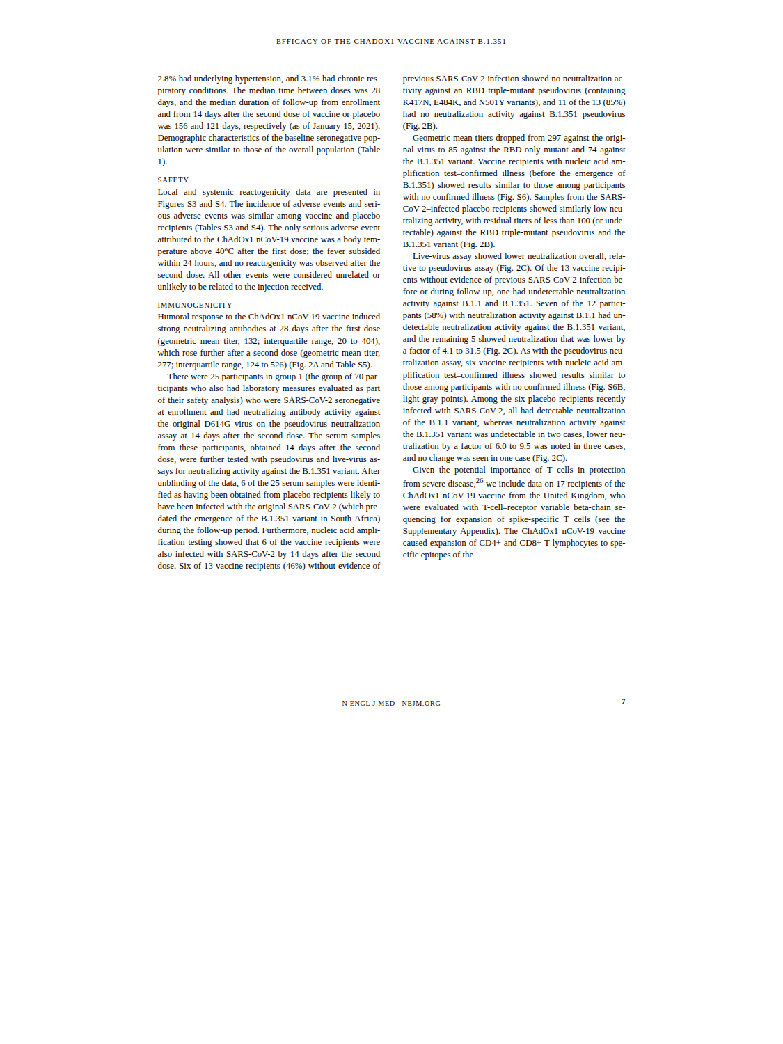Efficacy of the ChAdOx1 Vaccine against B.1.351
2.8% had underlying hypertension, and 3.1% had chronic respiratory conditions. The median time between doses was 28 days, and the median duration of follow-up from enrollment and from 14 days after the second dose of vaccine or placebo was 156 and 121 days, respectively (as of January 15, 2021). Demographic characteristics of the baseline seronegative population were similar to those of the overall population (Table 1).
Safety
Local and systemic reactogenicity data are presented in Figures S3 and S4. The incidence of adverse events and serious adverse events was similar among vaccine and placebo recipients (Tables S3 and S4). The only serious adverse event attributed to the ChAdOx1 nCoV-19 vaccine was a body temperature above 40°C after the first dose; the fever subsided within 24 hours, and no reactogenicity was observed after the second dose. All other events were considered unrelated or unlikely to be related to the injection received.
Immunogenicity
Humoral response to the ChAdOx1 nCoV-19 vaccine induced strong neutralizing antibodies at 28 days after the first dose (geometric mean titer, 132; interquartile range, 20 to 404), which rose further after a second dose (geometric mean titer, 277; interquartile range, 124 to 526) (Fig. 2A and Table S5).
There were 25 participants in group 1 (the group of 70 participants who also had laboratory measures evaluated as part of their safety analysis) who were SARS-CoV-2 seronegative at enrollment and had neutralizing antibody activity against the original D614G virus on the pseudovirus neutralization assay at 14 days after the second dose. The serum samples from these participants, obtained 14 days after the second dose, were further tested with pseudovirus and live-virus assays for neutralizing activity against the B.1.351 variant. After unblinding of the data, 6 of the 25 serum samples were identified as having been obtained from placebo recipients likely to have been infected with the original SARS-CoV-2 (which predated the emergence of the B.1.351 variant in South Africa) during the follow-up period. Furthermore, nucleic acid amplification testing showed that 6 of the vaccine recipients were also infected with SARS-CoV-2 by 14 days after the second dose. Six of 13 vaccine recipients (46%) without evidence of previous SARS-CoV-2 infection showed no neutralization activity against an RBD triple-mutant pseudovirus (containing K417N, E484K, and N501Y variants), and 11 of the 13 (85%) had no neutralization activity against B.1.351 pseudovirus (Fig. 2B).
Geometric mean titers dropped from 297 against the original virus to 85 against the RBD-only mutant and 74 against the B.1.351 variant. Vaccine recipients with nucleic acid amplification test–confirmed illness (before the emergence of B.1.351) showed results similar to those among participants with no confirmed illness (Fig. S6). Samples from the SARS-CoV-2–infected placebo recipients showed similarly low neutralizing activity, with residual titers of less than 100 (or undetectable) against the RBD triple-mutant pseudovirus and the B.1.351 variant (Fig. 2B).
Live-virus assay showed lower neutralization overall, relative to pseudovirus assay (Fig. 2C). Of the 13 vaccine recipients without evidence of previous SARS-CoV-2 infection before or during follow-up, one had undetectable neutralization activity against B.1.1 and B.1.351. Seven of the 12 participants (58%) with neutralization activity against B.1.1 had undetectable neutralization activity against the B.1.351 variant, and the remaining 5 showed neutralization that was lower by a factor of 4.1 to 31.5 (Fig. 2C). As with the pseudovirus neutralization assay, six vaccine recipients with nucleic acid amplification test–confirmed illness showed results similar to those among participants with no confirmed illness (Fig. S6B, light gray points). Among the six placebo recipients recently infected with SARS-CoV-2, all had detectable neutralization of the B.1.1 variant, whereas neutralization activity against the B.1.351 variant was undetectable in two cases, lower neutralization by a factor of 6.0 to 9.5 was noted in three cases, and no change was seen in one case (Fig. 2C).
Given the potential importance of T cells in protection from severe disease,26 we include data on 17 recipients of the ChAdOx1 nCoV-19 vaccine from the United Kingdom, who were evaluated with T-cell–receptor variable beta-chain sequencing for expansion of spike-specific T cells (see the Supplementary Appendix). The ChAdOx1 nCoV-19 vaccine caused expansion of CD4+ and CD8+ T lymphocytes to specific epitopes of the
n engl j med nejm.org
7